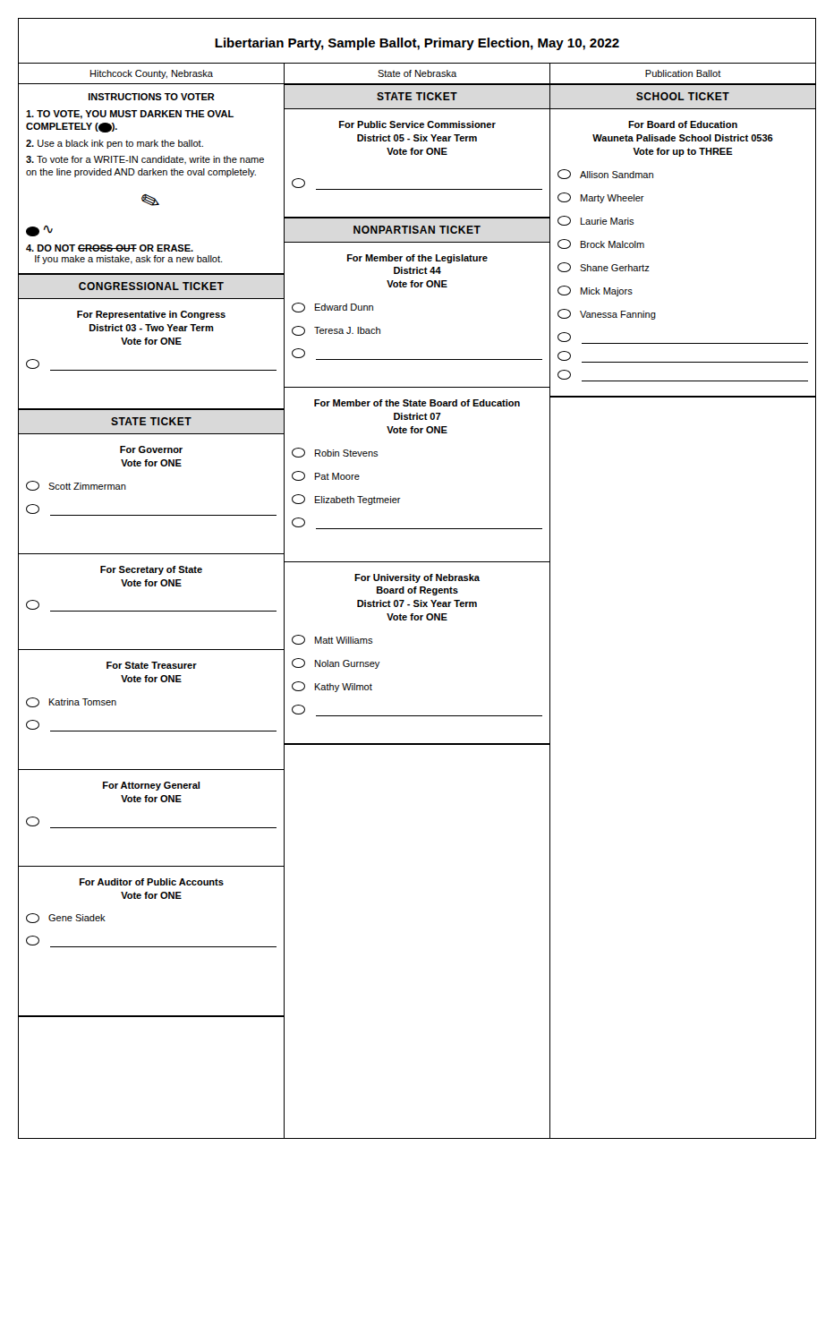Libertarian Party, Sample Ballot, Primary Election, May 10, 2022
| Hitchcock County, Nebraska INSTRUCTIONS TO VOTER 1. TO VOTE, YOU MUST DARKEN THE OVAL COMPLETELY ( ). 2. Use a black ink pen to mark the ballot. 3. To vote for a WRITE-IN candidate, write in the name on the line provided AND darken the oval completely. ✎ ∿ 4. DO NOT CROSS OUT OR ERASE. If you make a mistake, ask for a new ballot. CONGRESSIONAL TICKET For Representative in Congress District 03 - Two Year Term Vote for ONE STATE TICKET For Governor Vote for ONE Scott Zimmerman For Secretary of State Vote for ONE For State Treasurer Vote for ONE Katrina Tomsen For Attorney General Vote for ONE For Auditor of Public Accounts Vote for ONE Gene Siadek | State of Nebraska STATE TICKET For Public Service Commissioner District 05 - Six Year Term Vote for ONE NONPARTISAN TICKET For Member of the Legislature District 44 Vote for ONE Edward Dunn Teresa J. Ibach For Member of the State Board of Education District 07 Vote for ONE Robin Stevens Pat Moore Elizabeth Tegtmeier For University of Nebraska Board of Regents District 07 - Six Year Term Vote for ONE Matt Williams Nolan Gurnsey Kathy Wilmot | Publication Ballot SCHOOL TICKET For Board of Education Wauneta Palisade School District 0536 Vote for up to THREE Allison Sandman Marty Wheeler Laurie Maris Brock Malcolm Shane Gerhartz Mick Majors Vanessa Fanning |